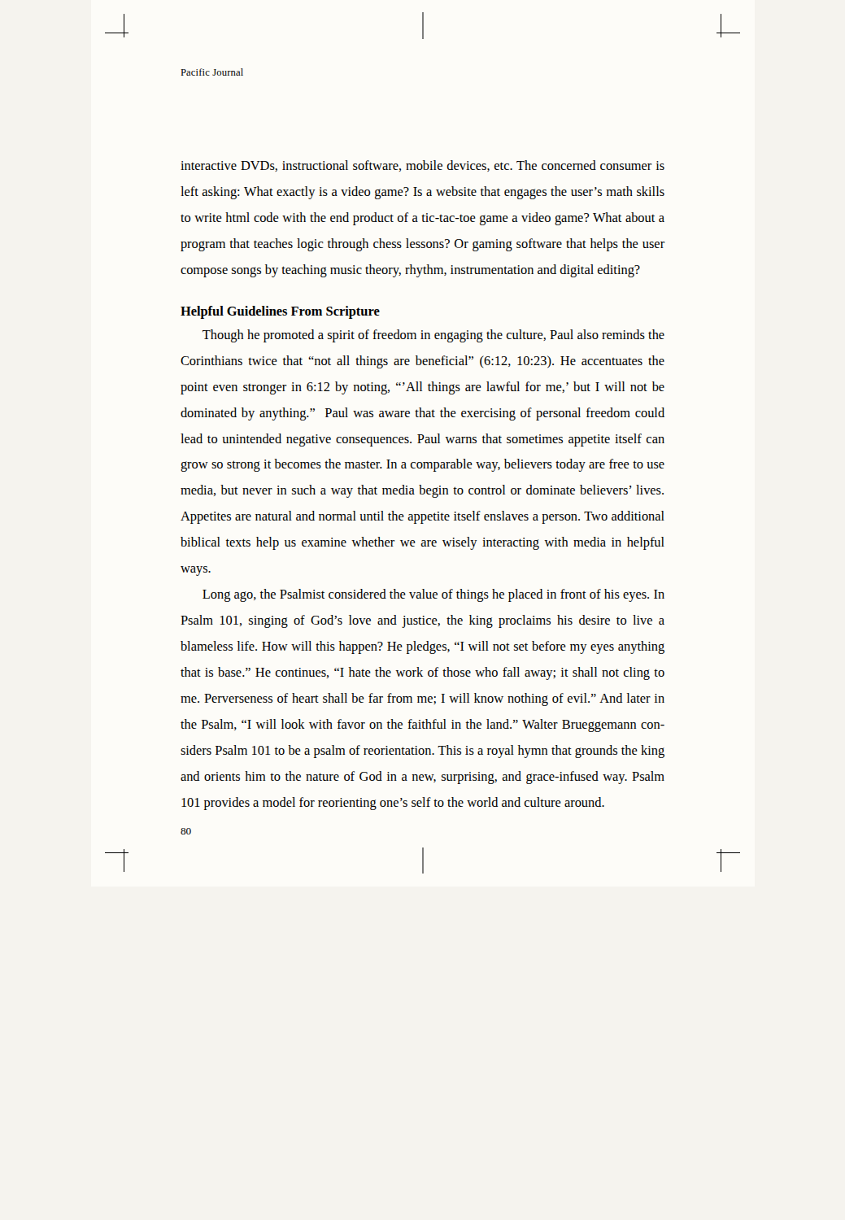Pacific Journal
interactive DVDs, instructional software, mobile devices, etc. The concerned consumer is left asking: What exactly is a video game? Is a website that engages the user’s math skills to write html code with the end product of a tic-tac-toe game a video game? What about a program that teaches logic through chess lessons? Or gaming software that helps the user compose songs by teaching music theory, rhythm, instrumentation and digital editing?
Helpful Guidelines From Scripture
Though he promoted a spirit of freedom in engaging the culture, Paul also reminds the Corinthians twice that “not all things are beneficial” (6:12, 10:23). He accentuates the point even stronger in 6:12 by noting, “’All things are lawful for me,’ but I will not be dominated by anything.” Paul was aware that the exercising of personal freedom could lead to unintended negative consequences. Paul warns that sometimes appetite itself can grow so strong it becomes the master. In a comparable way, believers today are free to use media, but never in such a way that media begin to control or dominate believers’ lives. Appetites are natural and normal until the appetite itself enslaves a person. Two additional biblical texts help us examine whether we are wisely interacting with media in helpful ways.
Long ago, the Psalmist considered the value of things he placed in front of his eyes. In Psalm 101, singing of God’s love and justice, the king proclaims his desire to live a blameless life. How will this happen? He pledges, “I will not set before my eyes anything that is base.” He continues, “I hate the work of those who fall away; it shall not cling to me. Perverseness of heart shall be far from me; I will know nothing of evil.” And later in the Psalm, “I will look with favor on the faithful in the land.” Walter Brueggemann considers Psalm 101 to be a psalm of reorientation. This is a royal hymn that grounds the king and orients him to the nature of God in a new, surprising, and grace-infused way. Psalm 101 provides a model for reorienting one’s self to the world and culture around.
80